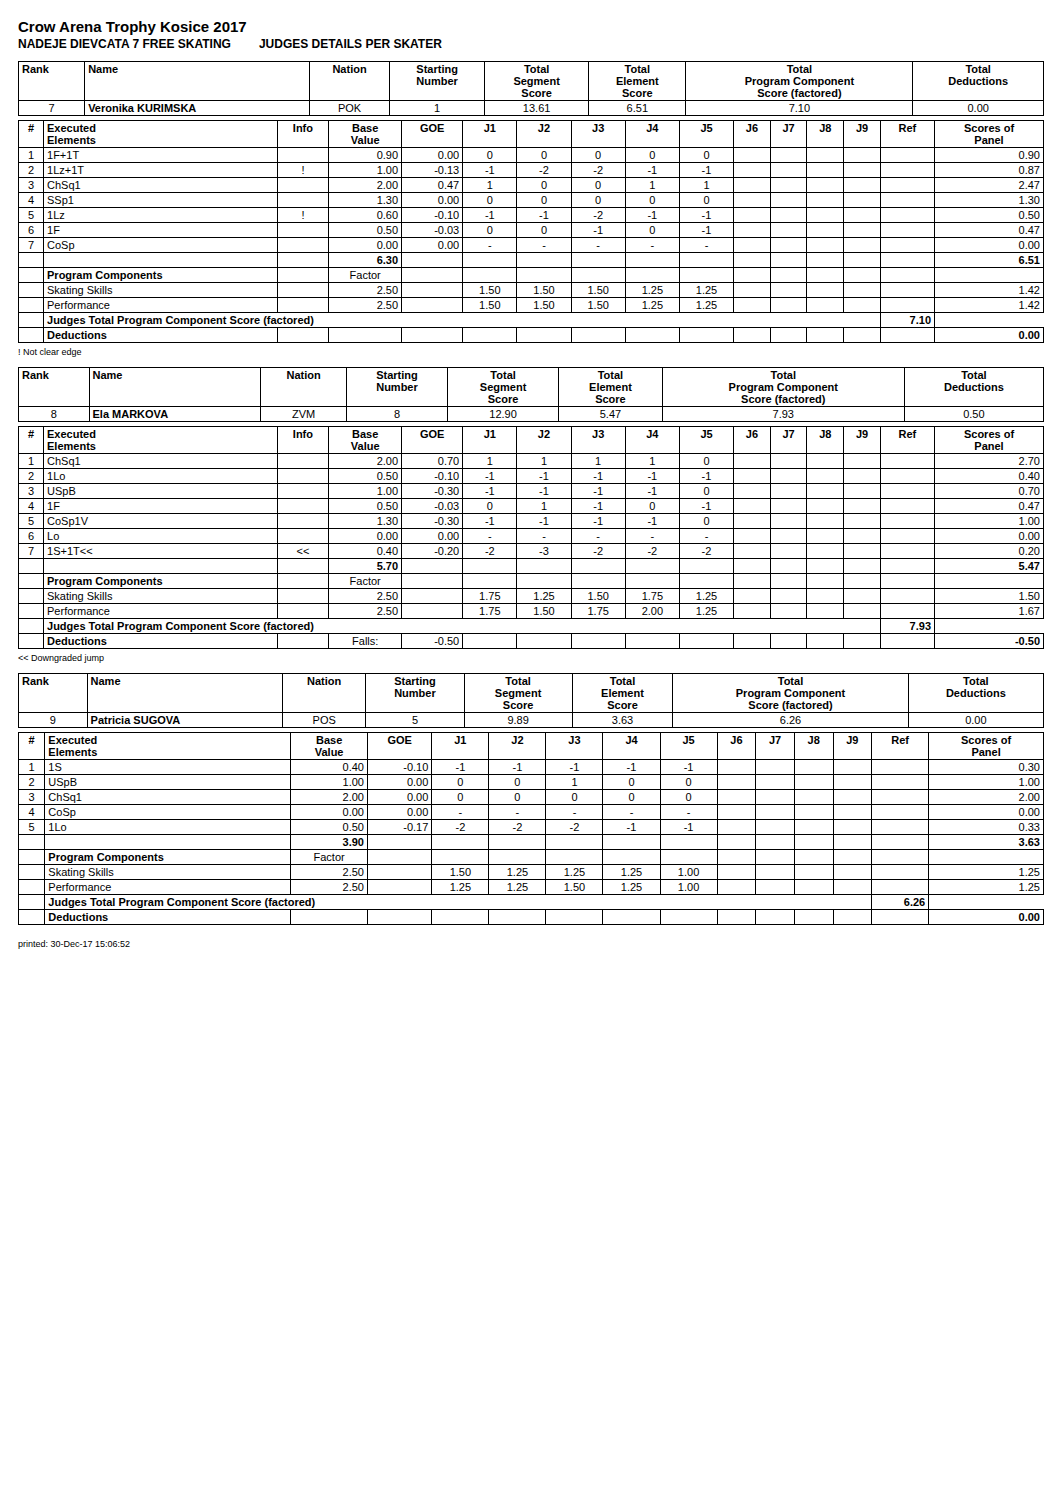Crow Arena Trophy Kosice 2017
NADEJE DIEVCATA 7 FREE SKATING
JUDGES DETAILS PER SKATER
| Rank | Name | Nation | Starting Number | Total Segment Score | Total Element Score | Total Program Component Score (factored) | Total Deductions |
| --- | --- | --- | --- | --- | --- | --- | --- |
| 7 | Veronika KURIMSKA | POK | 1 | 13.61 | 6.51 | 7.10 | 0.00 |
| # | Executed Elements | Info | Base Value | GOE | J1 | J2 | J3 | J4 | J5 | J6 | J7 | J8 | J9 | Ref | Scores of Panel |
| --- | --- | --- | --- | --- | --- | --- | --- | --- | --- | --- | --- | --- | --- | --- | --- |
| 1 | 1F+1T | | 0.90 | 0.00 | 0 | 0 | 0 | 0 | 0 | | | | | | 0.90 |
| 2 | 1Lz+1T | ! | 1.00 | -0.13 | -1 | -2 | -2 | -1 | -1 | | | | | | 0.87 |
| 3 | ChSq1 | | 2.00 | 0.47 | 1 | 0 | 0 | 1 | 1 | | | | | | 2.47 |
| 4 | SSp1 | | 1.30 | 0.00 | 0 | 0 | 0 | 0 | 0 | | | | | | 1.30 |
| 5 | 1Lz | ! | 0.60 | -0.10 | -1 | -1 | -2 | -1 | -1 | | | | | | 0.50 |
| 6 | 1F | | 0.50 | -0.03 | 0 | 0 | -1 | 0 | -1 | | | | | | 0.47 |
| 7 | CoSp | | 0.00 | 0.00 | - | - | - | - | - | | | | | | 0.00 |
| | | | 6.30 | | | | | | | | | | | | 6.51 |
| | Program Components | | Factor | | | | | | | | | | | | |
| | Skating Skills | | 2.50 | | 1.50 | 1.50 | 1.50 | 1.25 | 1.25 | | | | | | 1.42 |
| | Performance | | 2.50 | | 1.50 | 1.50 | 1.50 | 1.25 | 1.25 | | | | | | 1.42 |
| | Judges Total Program Component Score (factored) | 7.10 |
| | Deductions | | | | | | | | | | | | | | 0.00 |
! Not clear edge
| Rank | Name | Nation | Starting Number | Total Segment Score | Total Element Score | Total Program Component Score (factored) | Total Deductions |
| --- | --- | --- | --- | --- | --- | --- | --- |
| 8 | Ela MARKOVA | ZVM | 8 | 12.90 | 5.47 | 7.93 | 0.50 |
| # | Executed Elements | Info | Base Value | GOE | J1 | J2 | J3 | J4 | J5 | J6 | J7 | J8 | J9 | Ref | Scores of Panel |
| --- | --- | --- | --- | --- | --- | --- | --- | --- | --- | --- | --- | --- | --- | --- | --- |
| 1 | ChSq1 | | 2.00 | 0.70 | 1 | 1 | 1 | 1 | 0 | | | | | | 2.70 |
| 2 | 1Lo | | 0.50 | -0.10 | -1 | -1 | -1 | -1 | -1 | | | | | | 0.40 |
| 3 | USpB | | 1.00 | -0.30 | -1 | -1 | -1 | -1 | 0 | | | | | | 0.70 |
| 4 | 1F | | 0.50 | -0.03 | 0 | 1 | -1 | 0 | -1 | | | | | | 0.47 |
| 5 | CoSp1V | | 1.30 | -0.30 | -1 | -1 | -1 | -1 | 0 | | | | | | 1.00 |
| 6 | Lo | | 0.00 | 0.00 | - | - | - | - | - | | | | | | 0.00 |
| 7 | 1S+1T<< | << | 0.40 | -0.20 | -2 | -3 | -2 | -2 | -2 | | | | | | 0.20 |
| | | | 5.70 | | | | | | | | | | | | 5.47 |
| | Program Components | | Factor | | | | | | | | | | | | |
| | Skating Skills | | 2.50 | | 1.75 | 1.25 | 1.50 | 1.75 | 1.25 | | | | | | 1.50 |
| | Performance | | 2.50 | | 1.75 | 1.50 | 1.75 | 2.00 | 1.25 | | | | | | 1.67 |
| | Judges Total Program Component Score (factored) | 7.93 |
| | Deductions | | Falls: | -0.50 | | | | | | | | | | | -0.50 |
<< Downgraded jump
| Rank | Name | Nation | Starting Number | Total Segment Score | Total Element Score | Total Program Component Score (factored) | Total Deductions |
| --- | --- | --- | --- | --- | --- | --- | --- |
| 9 | Patricia SUGOVA | POS | 5 | 9.89 | 3.63 | 6.26 | 0.00 |
| # | Executed Elements | Base Value | GOE | J1 | J2 | J3 | J4 | J5 | J6 | J7 | J8 | J9 | Ref | Scores of Panel |
| --- | --- | --- | --- | --- | --- | --- | --- | --- | --- | --- | --- | --- | --- | --- |
| 1 | 1S | 0.40 | -0.10 | -1 | -1 | -1 | -1 | -1 | | | | | | 0.30 |
| 2 | USpB | 1.00 | 0.00 | 0 | 0 | 1 | 0 | 0 | | | | | | 1.00 |
| 3 | ChSq1 | 2.00 | 0.00 | 0 | 0 | 0 | 0 | 0 | | | | | | 2.00 |
| 4 | CoSp | 0.00 | 0.00 | - | - | - | - | - | | | | | | 0.00 |
| 5 | 1Lo | 0.50 | -0.17 | -2 | -2 | -2 | -1 | -1 | | | | | | 0.33 |
| | | 3.90 | | | | | | | | | | | | 3.63 |
| | Program Components | Factor | | | | | | | | | | | | |
| | Skating Skills | 2.50 | | 1.50 | 1.25 | 1.25 | 1.25 | 1.00 | | | | | | 1.25 |
| | Performance | 2.50 | | 1.25 | 1.25 | 1.50 | 1.25 | 1.00 | | | | | | 1.25 |
| | Judges Total Program Component Score (factored) | 6.26 |
| | Deductions | | | | | | | | | | | | | 0.00 |
printed: 30-Dec-17 15:06:52